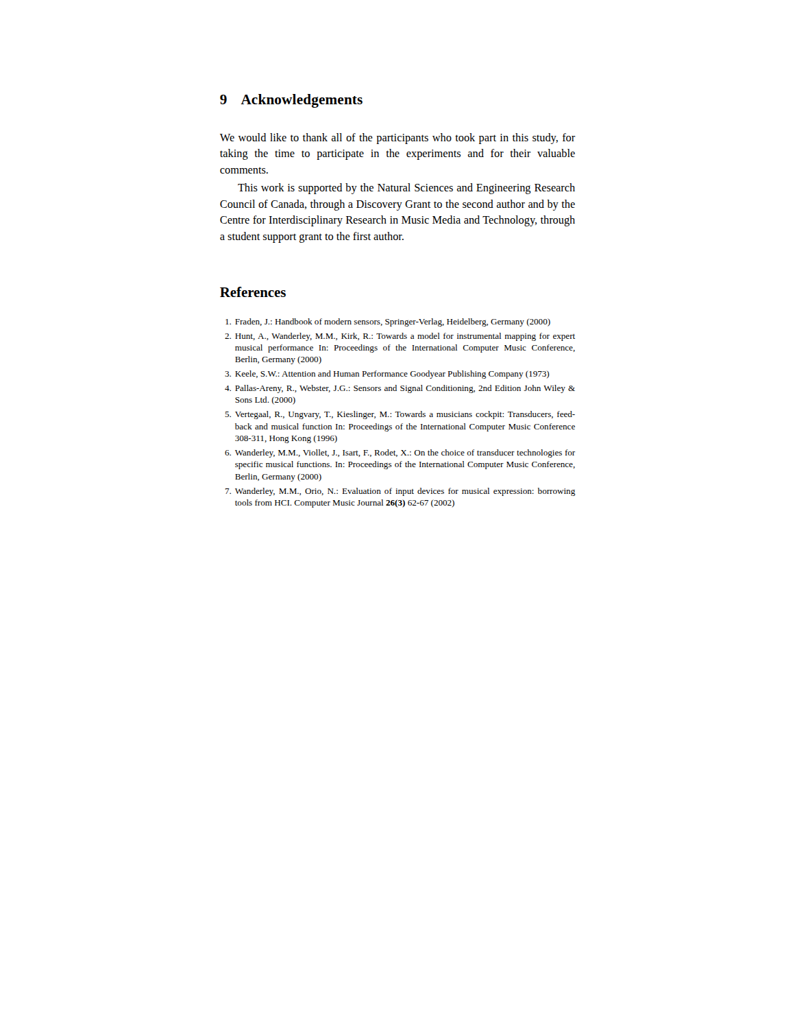9 Acknowledgements
We would like to thank all of the participants who took part in this study, for taking the time to participate in the experiments and for their valuable comments.
This work is supported by the Natural Sciences and Engineering Research Council of Canada, through a Discovery Grant to the second author and by the Centre for Interdisciplinary Research in Music Media and Technology, through a student support grant to the first author.
References
Fraden, J.: Handbook of modern sensors, Springer-Verlag, Heidelberg, Germany (2000)
Hunt, A., Wanderley, M.M., Kirk, R.: Towards a model for instrumental mapping for expert musical performance In: Proceedings of the International Computer Music Conference, Berlin, Germany (2000)
Keele, S.W.: Attention and Human Performance Goodyear Publishing Company (1973)
Pallas-Areny, R., Webster, J.G.: Sensors and Signal Conditioning, 2nd Edition John Wiley & Sons Ltd. (2000)
Vertegaal, R., Ungvary, T., Kieslinger, M.: Towards a musicians cockpit: Transducers, feedback and musical function In: Proceedings of the International Computer Music Conference 308-311, Hong Kong (1996)
Wanderley, M.M., Viollet, J., Isart, F., Rodet, X.: On the choice of transducer technologies for specific musical functions. In: Proceedings of the International Computer Music Conference, Berlin, Germany (2000)
Wanderley, M.M., Orio, N.: Evaluation of input devices for musical expression: borrowing tools from HCI. Computer Music Journal 26(3) 62-67 (2002)